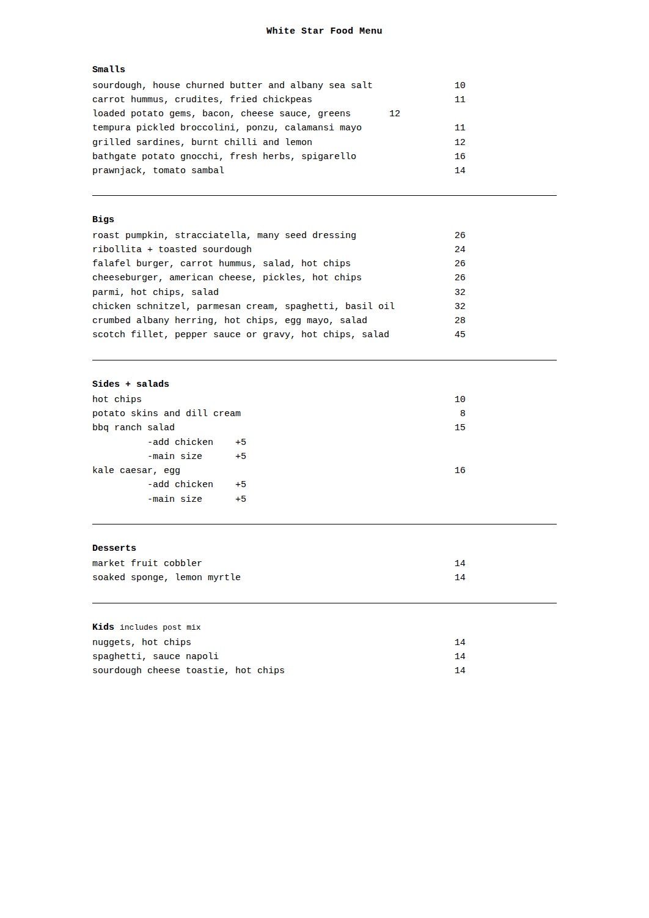White Star Food Menu
Smalls
| sourdough, house churned butter and albany sea salt | 10 |
| carrot hummus, crudites, fried chickpeas | 11 |
| loaded potato gems, bacon, cheese sauce, greens 12 | |
| tempura pickled broccolini, ponzu, calamansi mayo | 11 |
| grilled sardines, burnt chilli and lemon | 12 |
| bathgate potato gnocchi, fresh herbs, spigarello | 16 |
| prawnjack, tomato sambal | 14 |
Bigs
| roast pumpkin, stracciatella, many seed dressing | 26 |
| ribollita + toasted sourdough | 24 |
| falafel burger, carrot hummus, salad, hot chips | 26 |
| cheeseburger, american cheese, pickles, hot chips | 26 |
| parmi, hot chips, salad | 32 |
| chicken schnitzel, parmesan cream, spaghetti, basil oil | 32 |
| crumbed albany herring, hot chips, egg mayo, salad | 28 |
| scotch fillet, pepper sauce or gravy, hot chips, salad | 45 |
Sides + salads
| hot chips | 10 |
| potato skins and dill cream | 8 |
| bbq ranch salad | 15 |
| -add chicken +5 | |
| -main size +5 | |
| kale caesar, egg | 16 |
| -add chicken +5 | |
| -main size +5 | |
Desserts
| market fruit cobbler | 14 |
| soaked sponge, lemon myrtle | 14 |
Kids includes post mix
| nuggets, hot chips | 14 |
| spaghetti, sauce napoli | 14 |
| sourdough cheese toastie, hot chips | 14 |